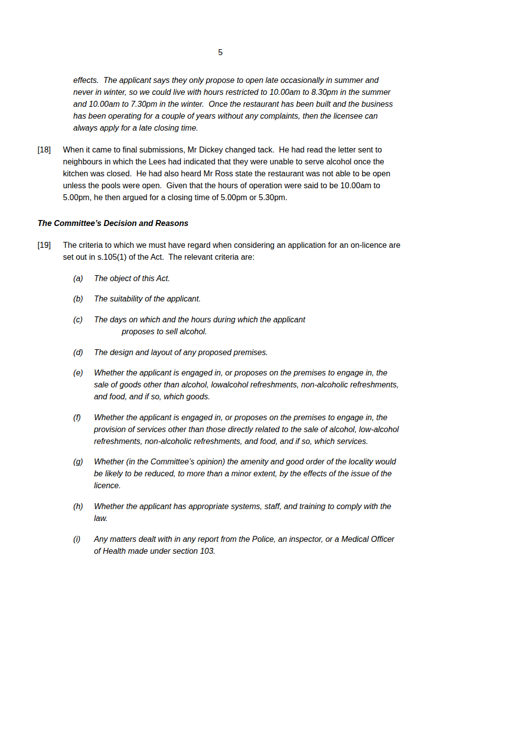5
effects. The applicant says they only propose to open late occasionally in summer and never in winter, so we could live with hours restricted to 10.00am to 8.30pm in the summer and 10.00am to 7.30pm in the winter. Once the restaurant has been built and the business has been operating for a couple of years without any complaints, then the licensee can always apply for a late closing time.
[18]
When it came to final submissions, Mr Dickey changed tack. He had read the letter sent to neighbours in which the Lees had indicated that they were unable to serve alcohol once the kitchen was closed. He had also heard Mr Ross state the restaurant was not able to be open unless the pools were open. Given that the hours of operation were said to be 10.00am to 5.00pm, he then argued for a closing time of 5.00pm or 5.30pm.
The Committee’s Decision and Reasons
[19]
The criteria to which we must have regard when considering an application for an on-licence are set out in s.105(1) of the Act. The relevant criteria are:
(a) The object of this Act.
(b) The suitability of the applicant.
(c) The days on which and the hours during which the applicant proposes to sell alcohol.
(d) The design and layout of any proposed premises.
(e) Whether the applicant is engaged in, or proposes on the premises to engage in, the sale of goods other than alcohol, lowalcohol refreshments, non-alcoholic refreshments, and food, and if so, which goods.
(f) Whether the applicant is engaged in, or proposes on the premises to engage in, the provision of services other than those directly related to the sale of alcohol, low-alcohol refreshments, non-alcoholic refreshments, and food, and if so, which services.
(g) Whether (in the Committee’s opinion) the amenity and good order of the locality would be likely to be reduced, to more than a minor extent, by the effects of the issue of the licence.
(h) Whether the applicant has appropriate systems, staff, and training to comply with the law.
(i) Any matters dealt with in any report from the Police, an inspector, or a Medical Officer of Health made under section 103.